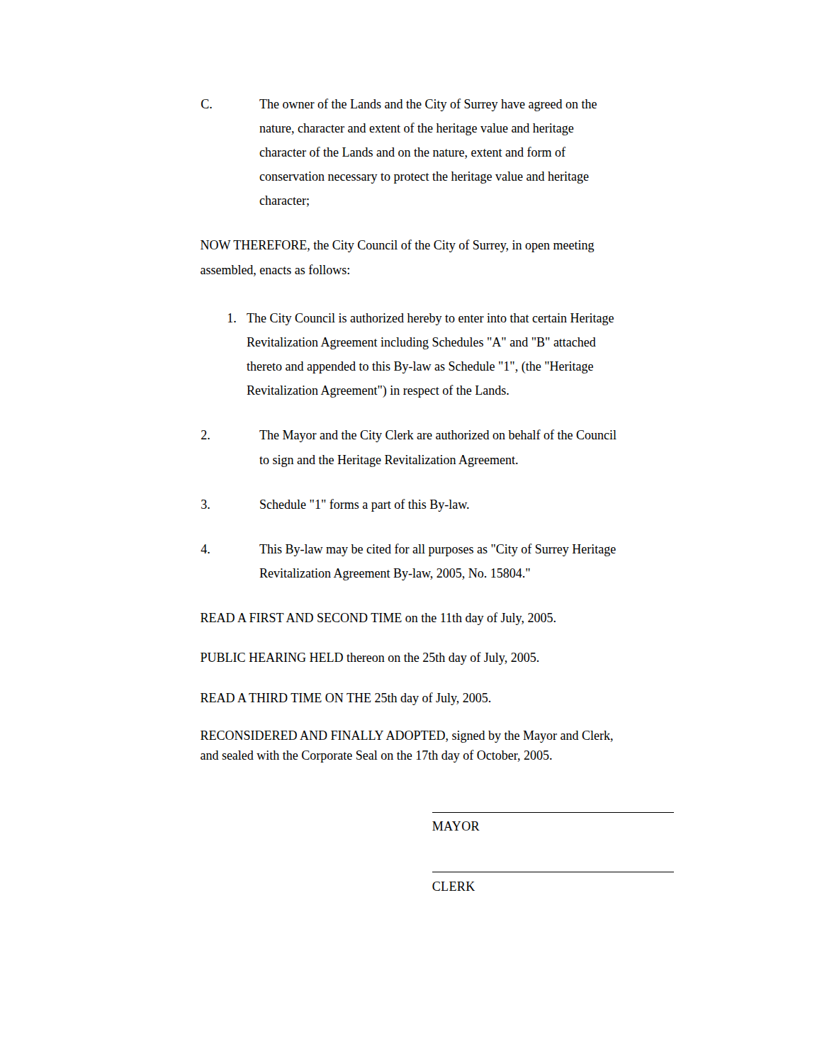C.
The owner of the Lands and the City of Surrey have agreed on the nature, character and extent of the heritage value and heritage character of the Lands and on the nature, extent and form of conservation necessary to protect the heritage value and heritage character;
NOW THEREFORE, the City Council of the City of Surrey, in open meeting assembled, enacts as follows:
The City Council is authorized hereby to enter into that certain Heritage Revitalization Agreement including Schedules "A" and "B" attached thereto and appended to this By-law as Schedule "1", (the "Heritage Revitalization Agreement") in respect of the Lands.
2.
The Mayor and the City Clerk are authorized on behalf of the Council to sign and the Heritage Revitalization Agreement.
3.
Schedule "1" forms a part of this By-law.
4.
This By-law may be cited for all purposes as "City of Surrey Heritage Revitalization Agreement By-law, 2005, No. 15804."
READ A FIRST AND SECOND TIME on the 11th day of July, 2005.
PUBLIC HEARING HELD thereon on the 25th day of July, 2005.
READ A THIRD TIME ON THE 25th day of July, 2005.
RECONSIDERED AND FINALLY ADOPTED, signed by the Mayor and Clerk, and sealed with the Corporate Seal on the 17th day of October, 2005.
MAYOR
CLERK